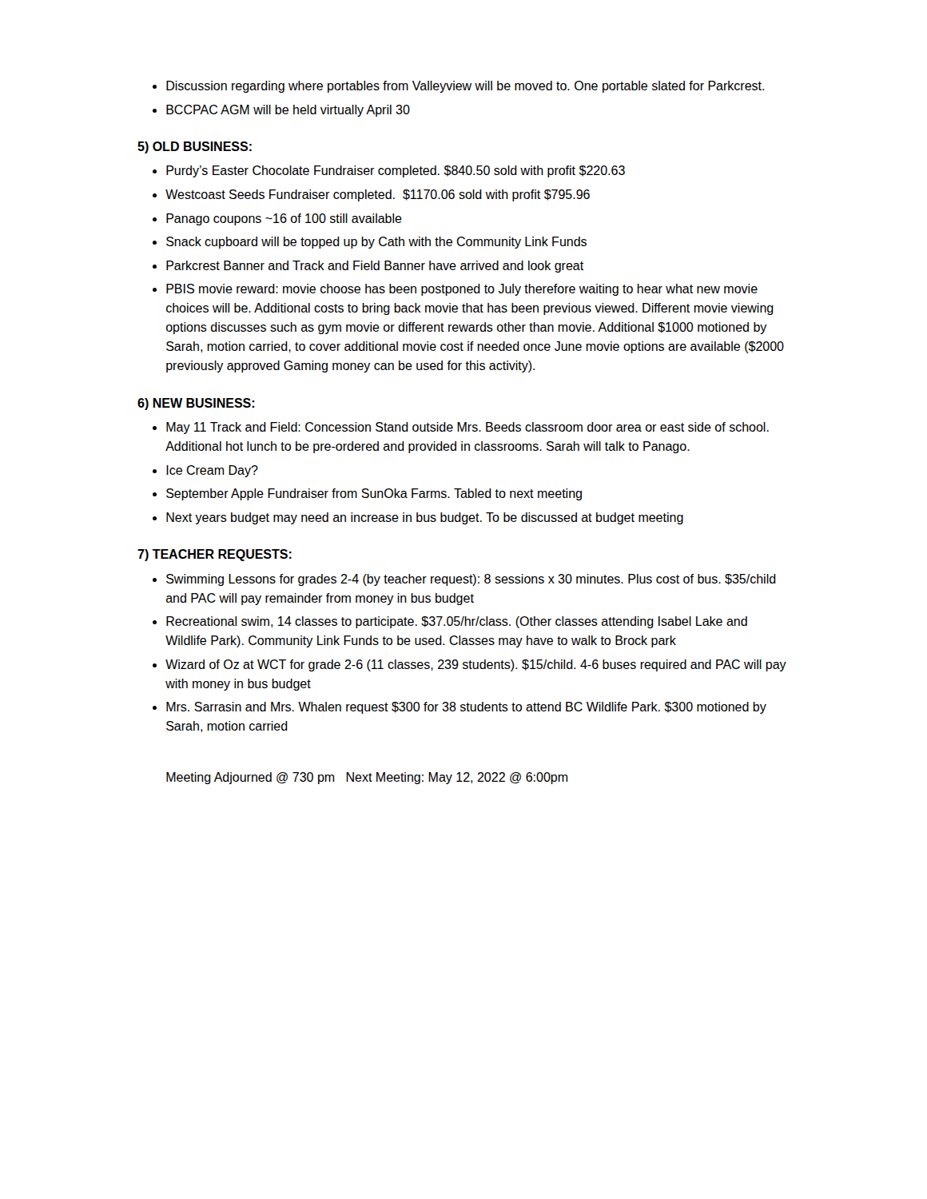Discussion regarding where portables from Valleyview will be moved to. One portable slated for Parkcrest.
BCCPAC AGM will be held virtually April 30
5) Old Business:
Purdy’s Easter Chocolate Fundraiser completed. $840.50 sold with profit $220.63
Westcoast Seeds Fundraiser completed. $1170.06 sold with profit $795.96
Panago coupons ~16 of 100 still available
Snack cupboard will be topped up by Cath with the Community Link Funds
Parkcrest Banner and Track and Field Banner have arrived and look great
PBIS movie reward: movie choose has been postponed to July therefore waiting to hear what new movie choices will be. Additional costs to bring back movie that has been previous viewed. Different movie viewing options discusses such as gym movie or different rewards other than movie. Additional $1000 motioned by Sarah, motion carried, to cover additional movie cost if needed once June movie options are available ($2000 previously approved Gaming money can be used for this activity).
6) New Business:
May 11 Track and Field: Concession Stand outside Mrs. Beeds classroom door area or east side of school. Additional hot lunch to be pre-ordered and provided in classrooms. Sarah will talk to Panago.
Ice Cream Day?
September Apple Fundraiser from SunOka Farms. Tabled to next meeting
Next years budget may need an increase in bus budget. To be discussed at budget meeting
7) Teacher Requests:
Swimming Lessons for grades 2-4 (by teacher request): 8 sessions x 30 minutes. Plus cost of bus. $35/child and PAC will pay remainder from money in bus budget
Recreational swim, 14 classes to participate. $37.05/hr/class. (Other classes attending Isabel Lake and Wildlife Park). Community Link Funds to be used. Classes may have to walk to Brock park
Wizard of Oz at WCT for grade 2-6 (11 classes, 239 students). $15/child. 4-6 buses required and PAC will pay with money in bus budget
Mrs. Sarrasin and Mrs. Whalen request $300 for 38 students to attend BC Wildlife Park. $300 motioned by Sarah, motion carried
Meeting Adjourned @ 730 pm Next Meeting: May 12, 2022 @ 6:00pm